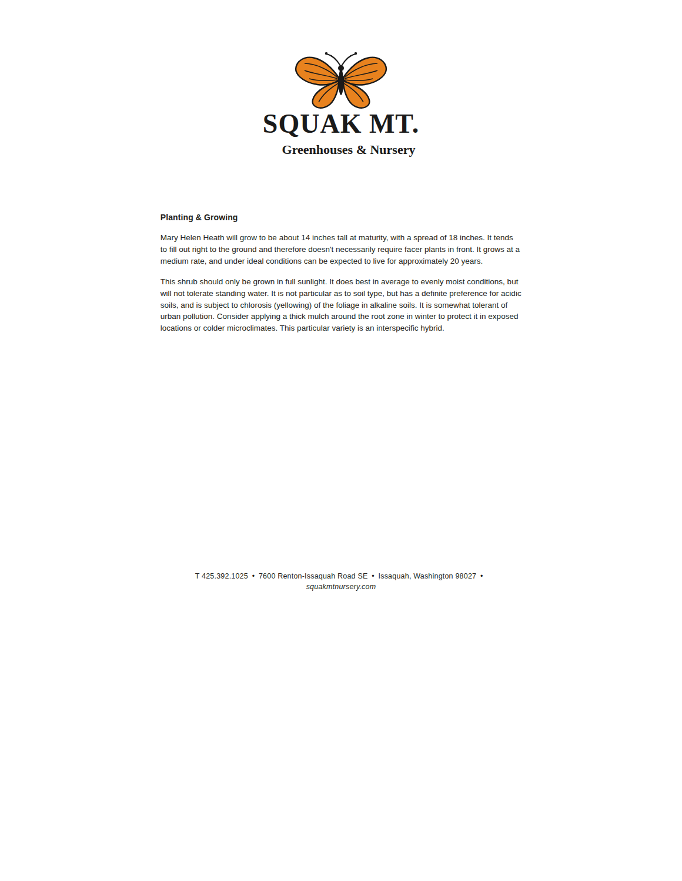SQUAK MT. Greenhouses & Nursery
Planting & Growing
Mary Helen Heath will grow to be about 14 inches tall at maturity, with a spread of 18 inches. It tends to fill out right to the ground and therefore doesn't necessarily require facer plants in front. It grows at a medium rate, and under ideal conditions can be expected to live for approximately 20 years.
This shrub should only be grown in full sunlight. It does best in average to evenly moist conditions, but will not tolerate standing water. It is not particular as to soil type, but has a definite preference for acidic soils, and is subject to chlorosis (yellowing) of the foliage in alkaline soils. It is somewhat tolerant of urban pollution. Consider applying a thick mulch around the root zone in winter to protect it in exposed locations or colder microclimates. This particular variety is an interspecific hybrid.
T 425.392.1025•7600 Renton-Issaquah Road SE•Issaquah, Washington 98027•squakmtnursery.com